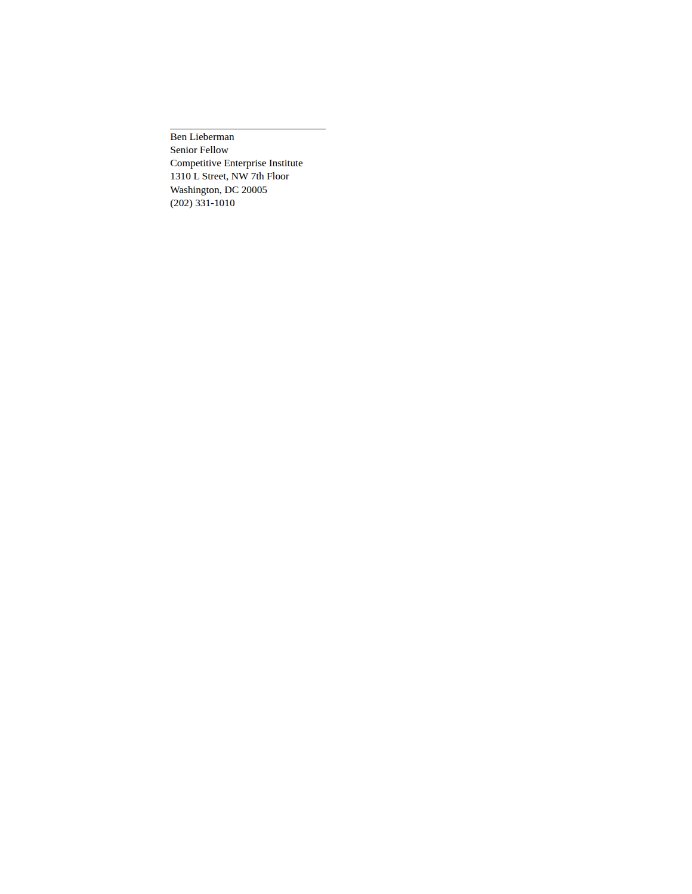Ben Lieberman
Senior Fellow
Competitive Enterprise Institute
1310 L Street, NW 7th Floor
Washington, DC 20005
(202) 331-1010